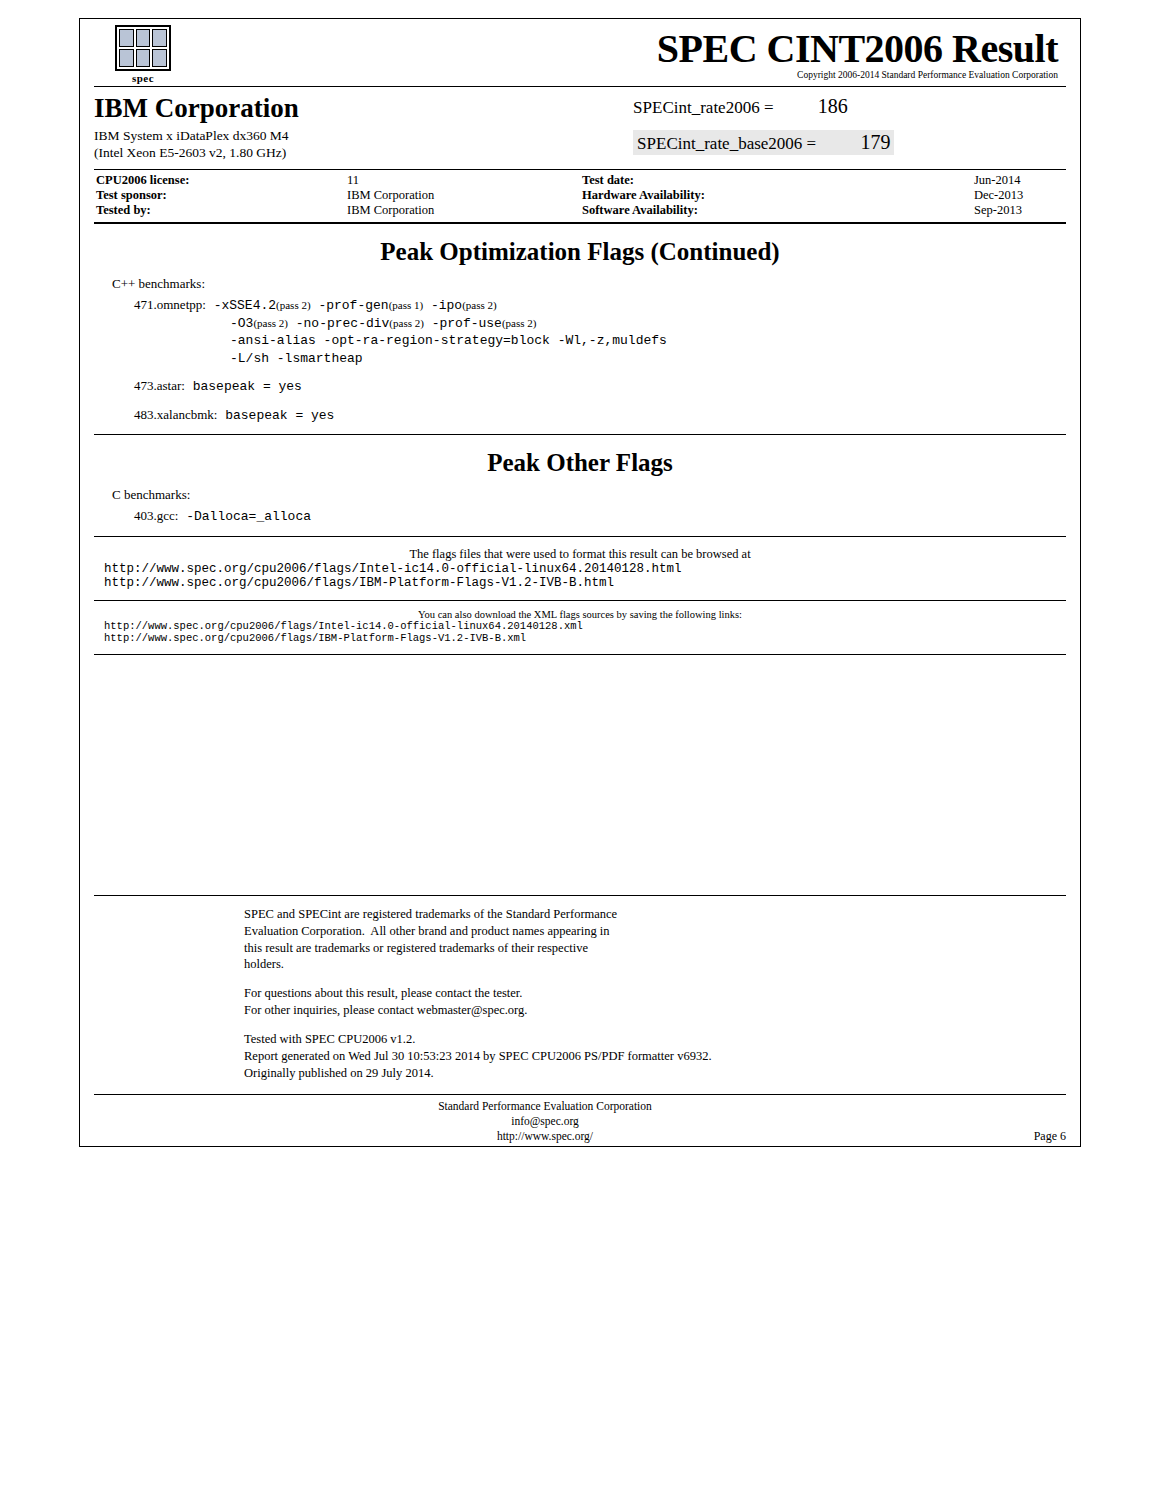spec
SPEC CINT2006 Result
Copyright 2006-2014 Standard Performance Evaluation Corporation
IBM Corporation
IBM System x iDataPlex dx360 M4
(Intel Xeon E5-2603 v2, 1.80 GHz)
SPECint_rate2006 = 186
SPECint_rate_base2006 = 179
| CPU2006 license: | 11 |
| Test sponsor: | IBM Corporation |
| Tested by: | IBM Corporation |
| Test date: | Jun-2014 |
| Hardware Availability: | Dec-2013 |
| Software Availability: | Sep-2013 |
Peak Optimization Flags (Continued)
C++ benchmarks:
471.omnetpp: -xSSE4.2(pass 2) -prof-gen(pass 1) -ipo(pass 2) -O3(pass 2) -no-prec-div(pass 2) -prof-use(pass 2) -ansi-alias -opt-ra-region-strategy=block -Wl,-z,muldefs -L/sh -lsmartheap
473.astar: basepeak = yes
483.xalancbmk: basepeak = yes
Peak Other Flags
C benchmarks:
403.gcc: -Dalloca=_alloca
The flags files that were used to format this result can be browsed at http://www.spec.org/cpu2006/flags/Intel-ic14.0-official-linux64.20140128.html
http://www.spec.org/cpu2006/flags/IBM-Platform-Flags-V1.2-IVB-B.html
You can also download the XML flags sources by saving the following links: http://www.spec.org/cpu2006/flags/Intel-ic14.0-official-linux64.20140128.xml
http://www.spec.org/cpu2006/flags/IBM-Platform-Flags-V1.2-IVB-B.xml
SPEC and SPECint are registered trademarks of the Standard Performance
Evaluation Corporation. All other brand and product names appearing in
this result are trademarks or registered trademarks of their respective
holders.
For questions about this result, please contact the tester.
For other inquiries, please contact webmaster@spec.org.
Tested with SPEC CPU2006 v1.2.
Report generated on Wed Jul 30 10:53:23 2014 by SPEC CPU2006 PS/PDF formatter v6932.
Originally published on 29 July 2014.
Standard Performance Evaluation Corporation
info@spec.org
http://www.spec.org/
Page 6